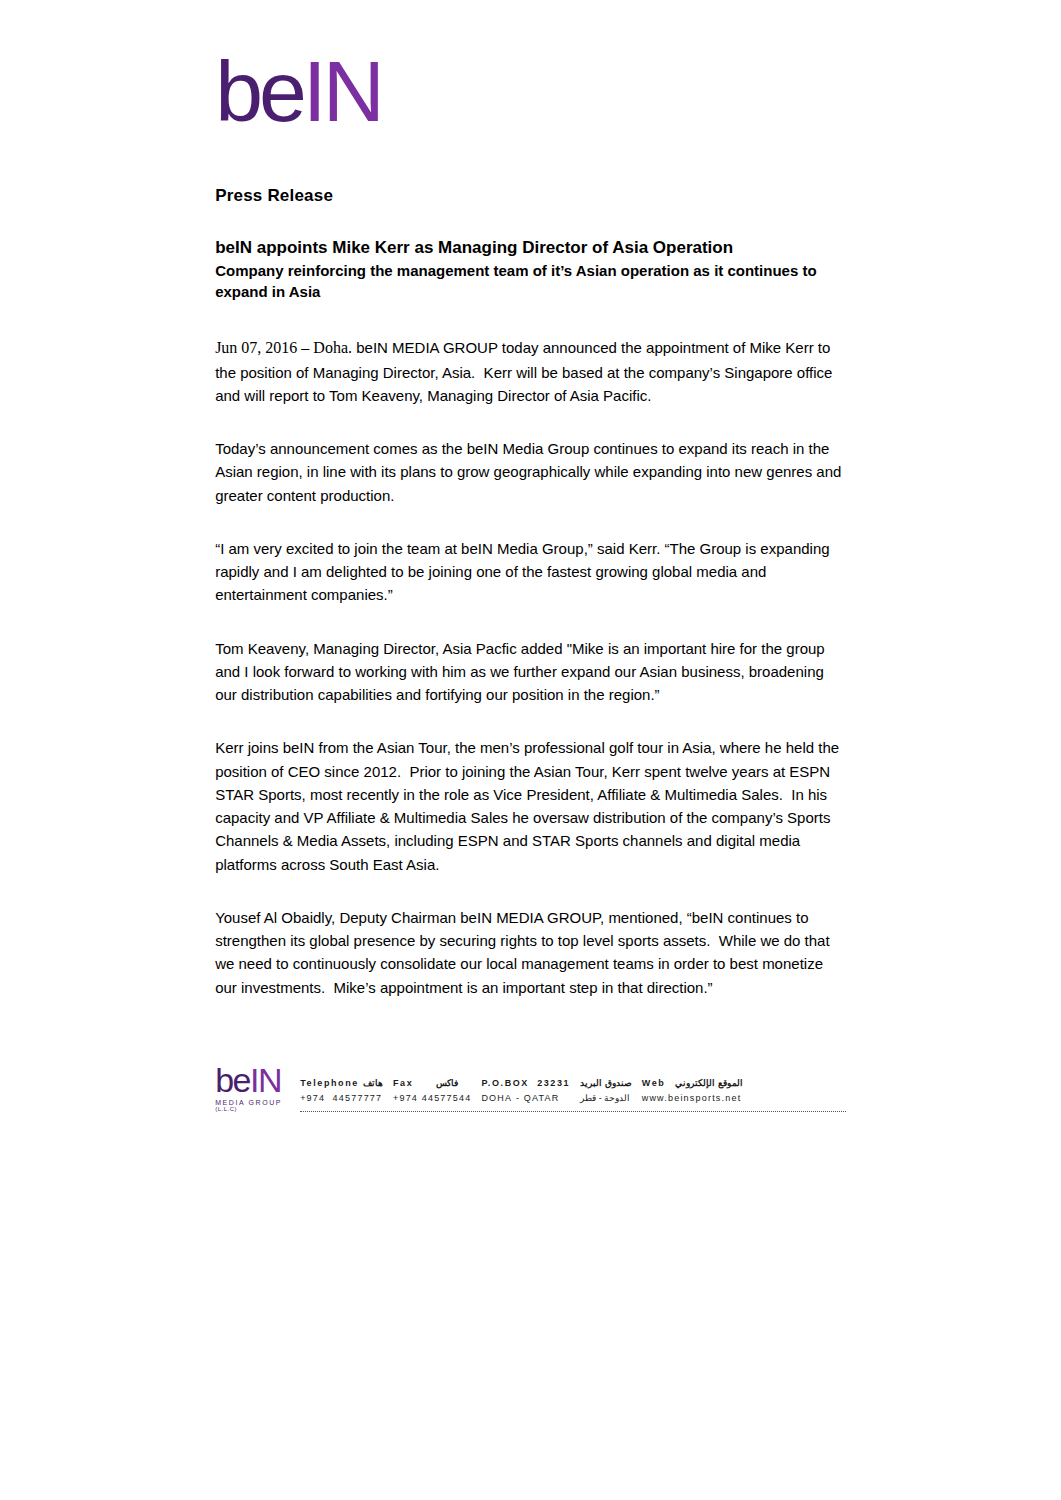beIN
Press Release
beIN appoints Mike Kerr as Managing Director of Asia Operation
Company reinforcing the management team of it’s Asian operation as it continues to expand in Asia
Jun 07, 2016 – Doha. beIN MEDIA GROUP today announced the appointment of Mike Kerr to the position of Managing Director, Asia. Kerr will be based at the company’s Singapore office and will report to Tom Keaveny, Managing Director of Asia Pacific.
Today’s announcement comes as the beIN Media Group continues to expand its reach in the Asian region, in line with its plans to grow geographically while expanding into new genres and greater content production.
“I am very excited to join the team at beIN Media Group,” said Kerr. “The Group is expanding rapidly and I am delighted to be joining one of the fastest growing global media and entertainment companies.”
Tom Keaveny, Managing Director, Asia Pacfic added "Mike is an important hire for the group and I look forward to working with him as we further expand our Asian business, broadening our distribution capabilities and fortifying our position in the region.”
Kerr joins beIN from the Asian Tour, the men’s professional golf tour in Asia, where he held the position of CEO since 2012. Prior to joining the Asian Tour, Kerr spent twelve years at ESPN STAR Sports, most recently in the role as Vice President, Affiliate & Multimedia Sales. In his capacity and VP Affiliate & Multimedia Sales he oversaw distribution of the company’s Sports Channels & Media Assets, including ESPN and STAR Sports channels and digital media platforms across South East Asia.
Yousef Al Obaidly, Deputy Chairman beIN MEDIA GROUP, mentioned, “beIN continues to strengthen its global presence by securing rights to top level sports assets. While we do that we need to continuously consolidate our local management teams in order to best monetize our investments. Mike’s appointment is an important step in that direction.”
beIN MEDIA GROUP (L.L.C)
| Telephone هاتف | Fax | فاكس | P.O.BOX 23231 | صندوق البريد | Web | الموقع الإلكتروني |
| +974 44577777 | +974 44577544 | DOHA - QATAR | الدوحة - قطر | www.beinsports.net |